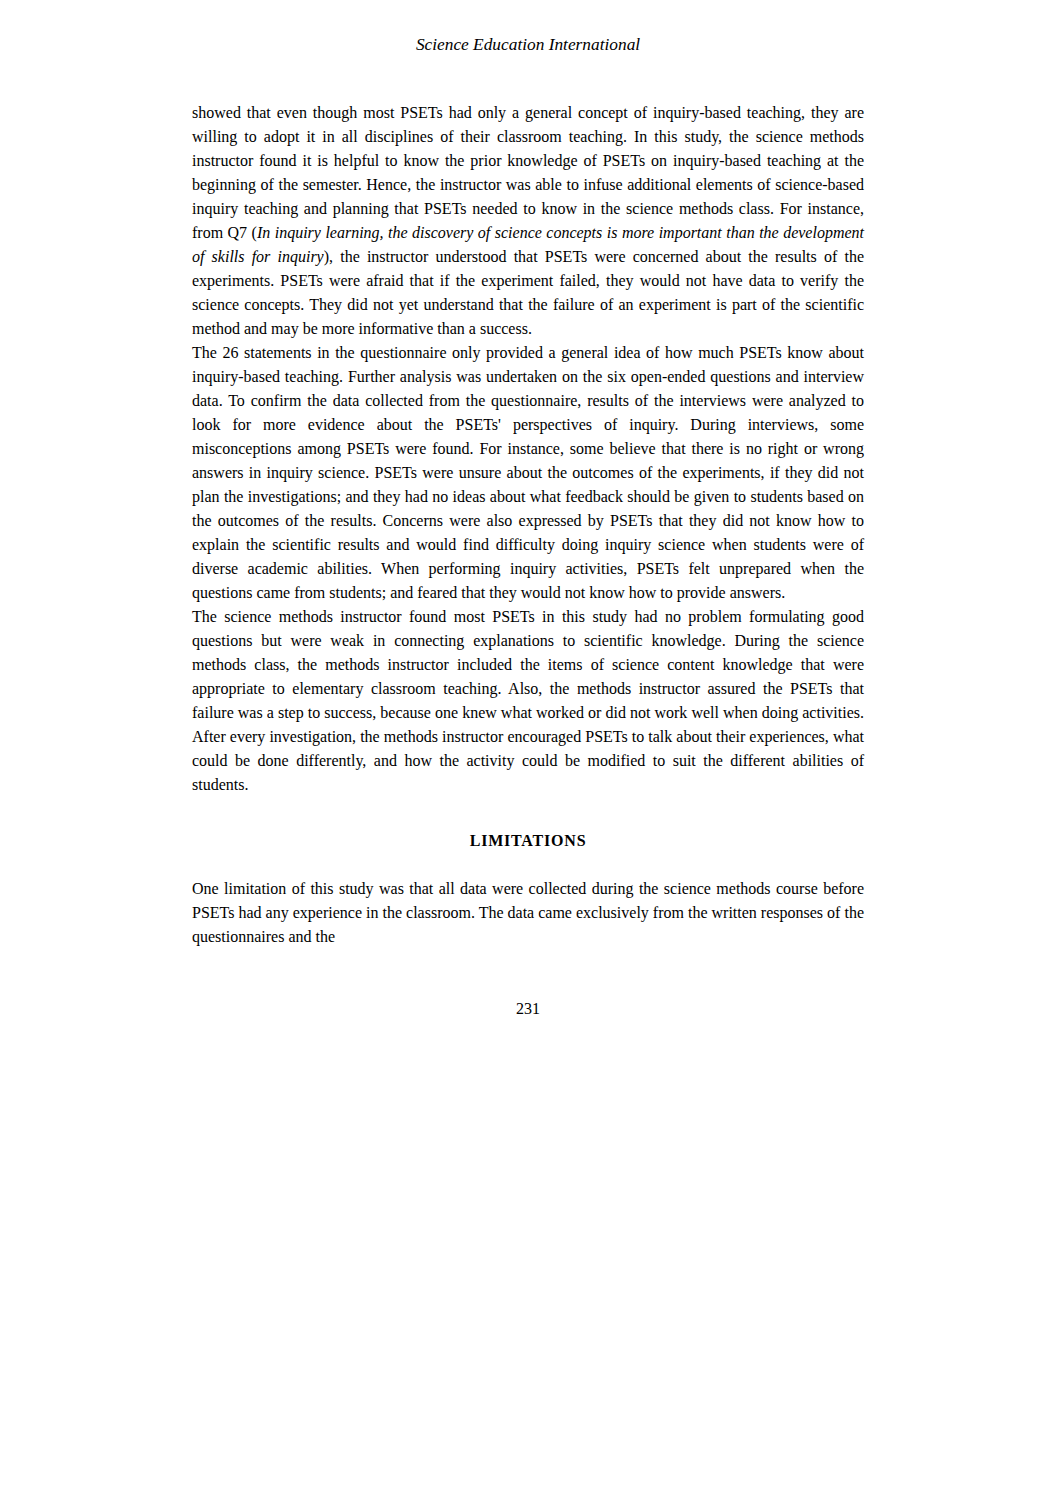Science Education International
showed that even though most PSETs had only a general concept of inquiry-based teaching, they are willing to adopt it in all disciplines of their classroom teaching. In this study, the science methods instructor found it is helpful to know the prior knowledge of PSETs on inquiry-based teaching at the beginning of the semester. Hence, the instructor was able to infuse additional elements of science-based inquiry teaching and planning that PSETs needed to know in the science methods class. For instance, from Q7 (In inquiry learning, the discovery of science concepts is more important than the development of skills for inquiry), the instructor understood that PSETs were concerned about the results of the experiments. PSETs were afraid that if the experiment failed, they would not have data to verify the science concepts. They did not yet understand that the failure of an experiment is part of the scientific method and may be more informative than a success.
The 26 statements in the questionnaire only provided a general idea of how much PSETs know about inquiry-based teaching. Further analysis was undertaken on the six open-ended questions and interview data. To confirm the data collected from the questionnaire, results of the interviews were analyzed to look for more evidence about the PSETs' perspectives of inquiry. During interviews, some misconceptions among PSETs were found. For instance, some believe that there is no right or wrong answers in inquiry science. PSETs were unsure about the outcomes of the experiments, if they did not plan the investigations; and they had no ideas about what feedback should be given to students based on the outcomes of the results. Concerns were also expressed by PSETs that they did not know how to explain the scientific results and would find difficulty doing inquiry science when students were of diverse academic abilities. When performing inquiry activities, PSETs felt unprepared when the questions came from students; and feared that they would not know how to provide answers.
The science methods instructor found most PSETs in this study had no problem formulating good questions but were weak in connecting explanations to scientific knowledge. During the science methods class, the methods instructor included the items of science content knowledge that were appropriate to elementary classroom teaching. Also, the methods instructor assured the PSETs that failure was a step to success, because one knew what worked or did not work well when doing activities. After every investigation, the methods instructor encouraged PSETs to talk about their experiences, what could be done differently, and how the activity could be modified to suit the different abilities of students.
LIMITATIONS
One limitation of this study was that all data were collected during the science methods course before PSETs had any experience in the classroom. The data came exclusively from the written responses of the questionnaires and the
231